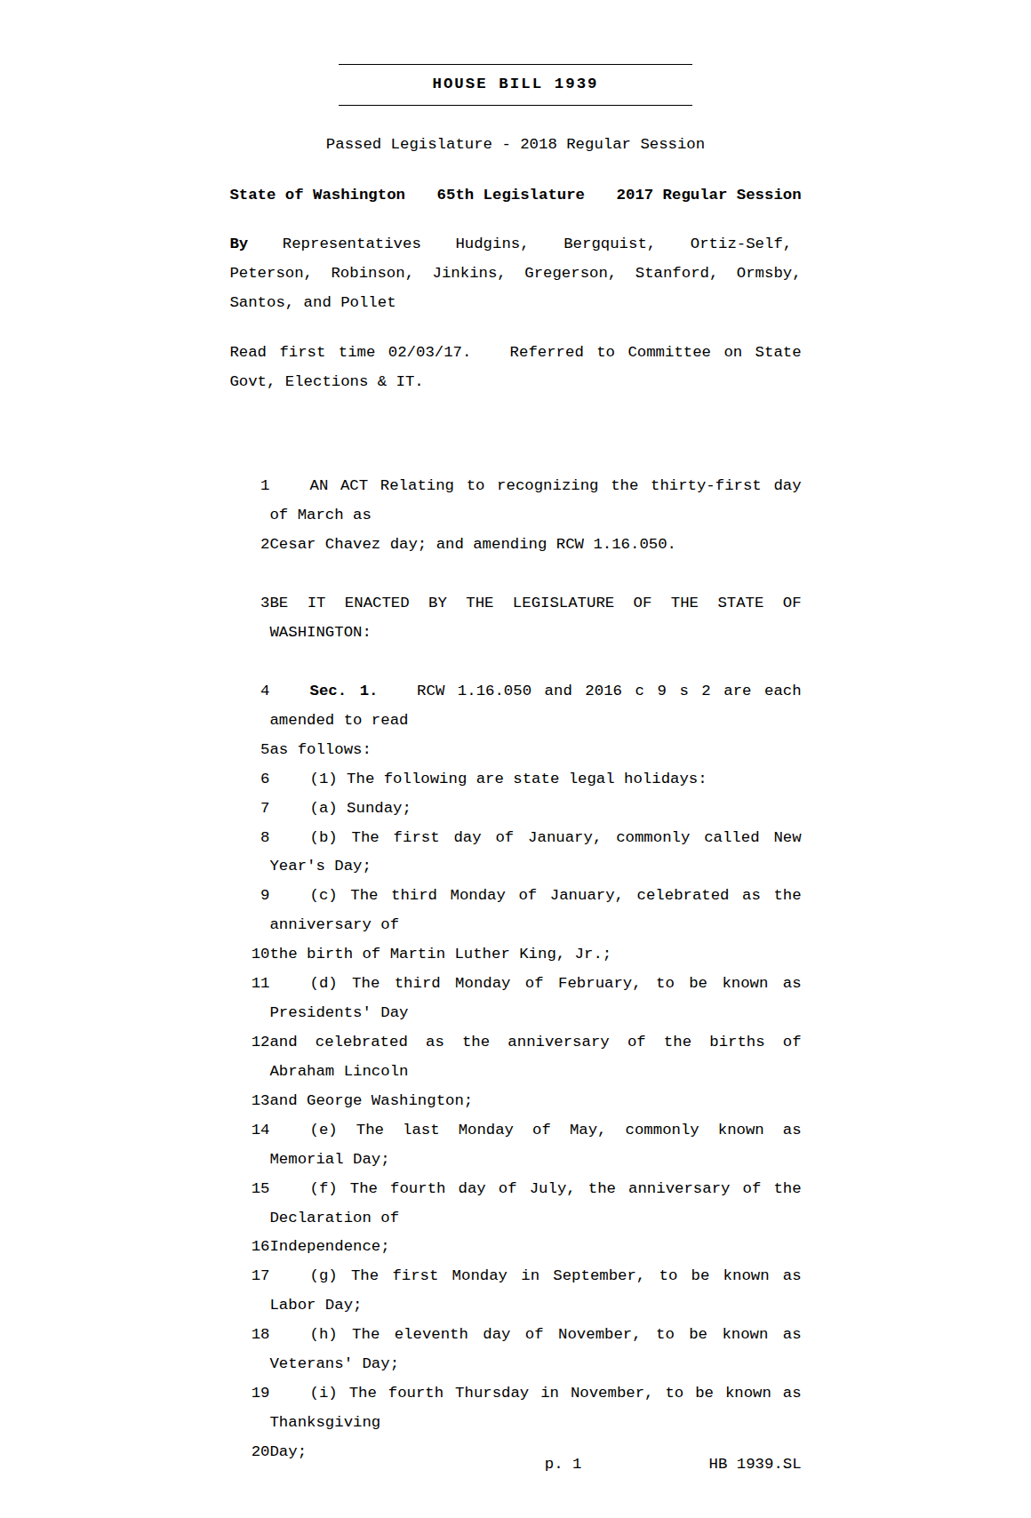HOUSE BILL 1939
Passed Legislature - 2018 Regular Session
State of Washington 65th Legislature 2017 Regular Session
By Representatives Hudgins, Bergquist, Ortiz-Self, Peterson, Robinson, Jinkins, Gregerson, Stanford, Ormsby, Santos, and Pollet
Read first time 02/03/17. Referred to Committee on State Govt, Elections & IT.
| 1 | AN ACT Relating to recognizing the thirty-first day of March as |
| 2 | Cesar Chavez day; and amending RCW 1.16.050. |
| 3 | BE IT ENACTED BY THE LEGISLATURE OF THE STATE OF WASHINGTON: |
| 4 | Sec. 1. RCW 1.16.050 and 2016 c 9 s 2 are each amended to read |
| 5 | as follows: |
| 6 | (1) The following are state legal holidays: |
| 7 | (a) Sunday; |
| 8 | (b) The first day of January, commonly called New Year's Day; |
| 9 | (c) The third Monday of January, celebrated as the anniversary of |
| 10 | the birth of Martin Luther King, Jr.; |
| 11 | (d) The third Monday of February, to be known as Presidents' Day |
| 12 | and celebrated as the anniversary of the births of Abraham Lincoln |
| 13 | and George Washington; |
| 14 | (e) The last Monday of May, commonly known as Memorial Day; |
| 15 | (f) The fourth day of July, the anniversary of the Declaration of |
| 16 | Independence; |
| 17 | (g) The first Monday in September, to be known as Labor Day; |
| 18 | (h) The eleventh day of November, to be known as Veterans' Day; |
| 19 | (i) The fourth Thursday in November, to be known as Thanksgiving |
| 20 | Day; |
p. 1 HB 1939.SL